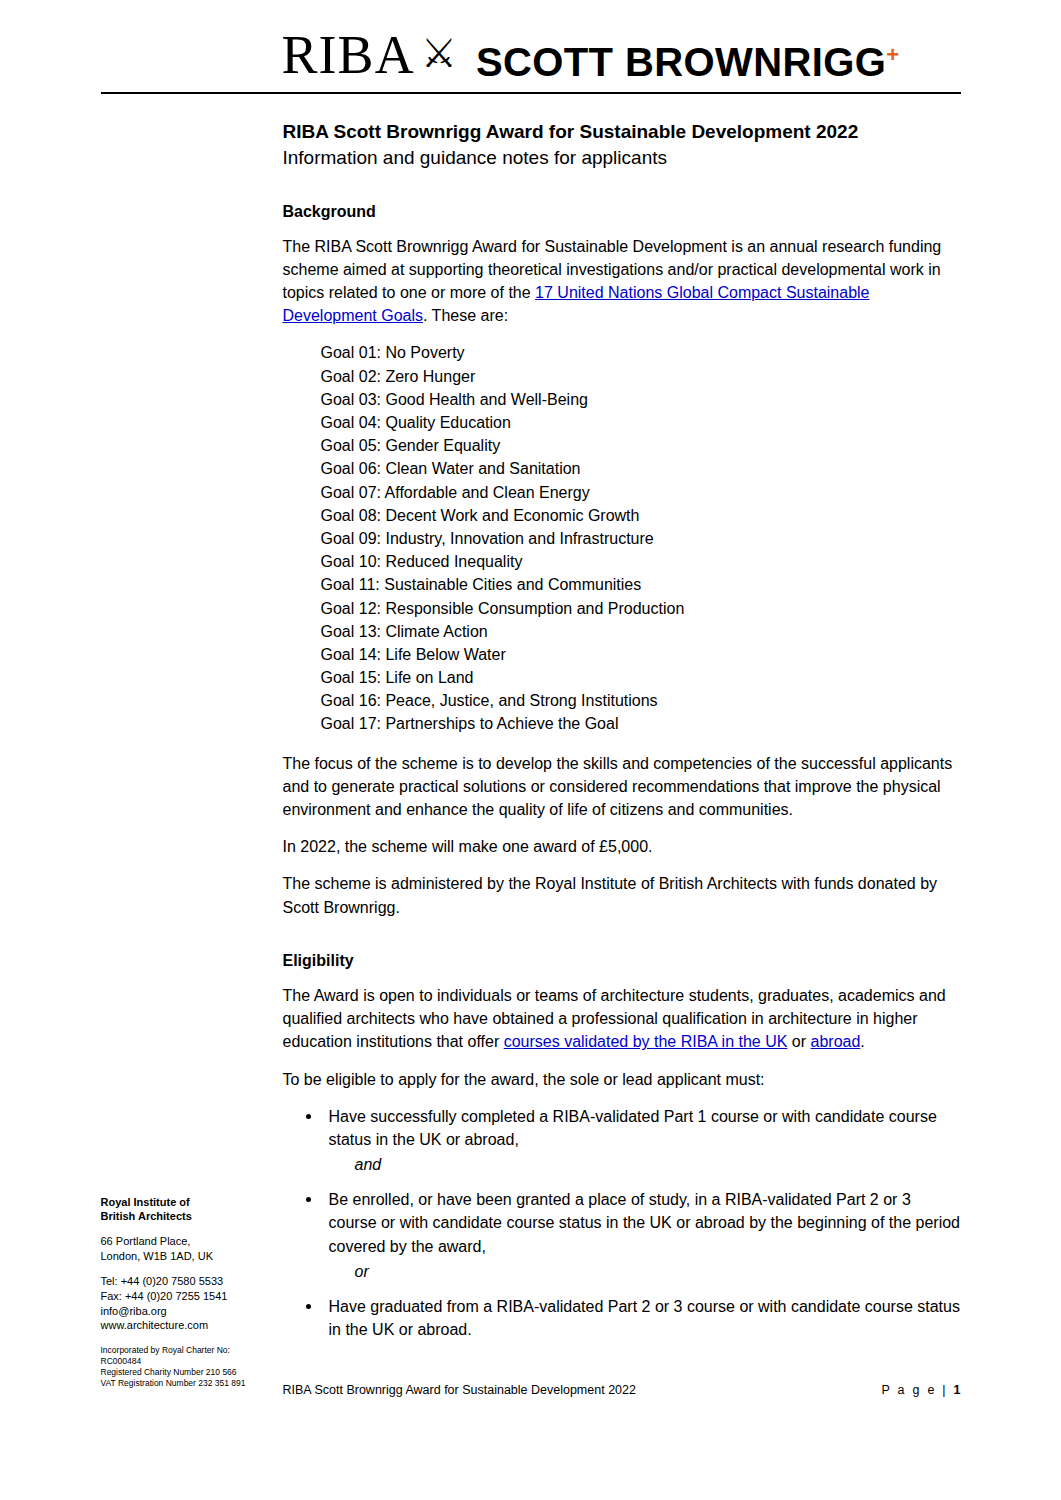RIBA⚔
SCOTT BROWNRIGG+
Royal Institute of
British Architects
66 Portland Place,
London, W1B 1AD, UK
Tel: +44 (0)20 7580 5533
Fax: +44 (0)20 7255 1541
info@riba.org
www.architecture.com
Incorporated by Royal Charter No: RC000484
Registered Charity Number 210 566
VAT Registration Number 232 351 891
RIBA Scott Brownrigg Award for Sustainable Development 2022
Information and guidance notes for applicants
Background
The RIBA Scott Brownrigg Award for Sustainable Development is an annual research funding scheme aimed at supporting theoretical investigations and/or practical developmental work in topics related to one or more of the 17 United Nations Global Compact Sustainable Development Goals. These are:
Goal 01: No Poverty
Goal 02: Zero Hunger
Goal 03: Good Health and Well-Being
Goal 04: Quality Education
Goal 05: Gender Equality
Goal 06: Clean Water and Sanitation
Goal 07: Affordable and Clean Energy
Goal 08: Decent Work and Economic Growth
Goal 09: Industry, Innovation and Infrastructure
Goal 10: Reduced Inequality
Goal 11: Sustainable Cities and Communities
Goal 12: Responsible Consumption and Production
Goal 13: Climate Action
Goal 14: Life Below Water
Goal 15: Life on Land
Goal 16: Peace, Justice, and Strong Institutions
Goal 17: Partnerships to Achieve the Goal
The focus of the scheme is to develop the skills and competencies of the successful applicants and to generate practical solutions or considered recommendations that improve the physical environment and enhance the quality of life of citizens and communities.
In 2022, the scheme will make one award of £5,000.
The scheme is administered by the Royal Institute of British Architects with funds donated by Scott Brownrigg.
Eligibility
The Award is open to individuals or teams of architecture students, graduates, academics and qualified architects who have obtained a professional qualification in architecture in higher education institutions that offer courses validated by the RIBA in the UK or abroad.
To be eligible to apply for the award, the sole or lead applicant must:
Have successfully completed a RIBA-validated Part 1 course or with candidate course status in the UK or abroad, and
Be enrolled, or have been granted a place of study, in a RIBA-validated Part 2 or 3 course or with candidate course status in the UK or abroad by the beginning of the period covered by the award, or
Have graduated from a RIBA-validated Part 2 or 3 course or with candidate course status in the UK or abroad.
RIBA Scott Brownrigg Award for Sustainable Development 2022 P a g e | 1